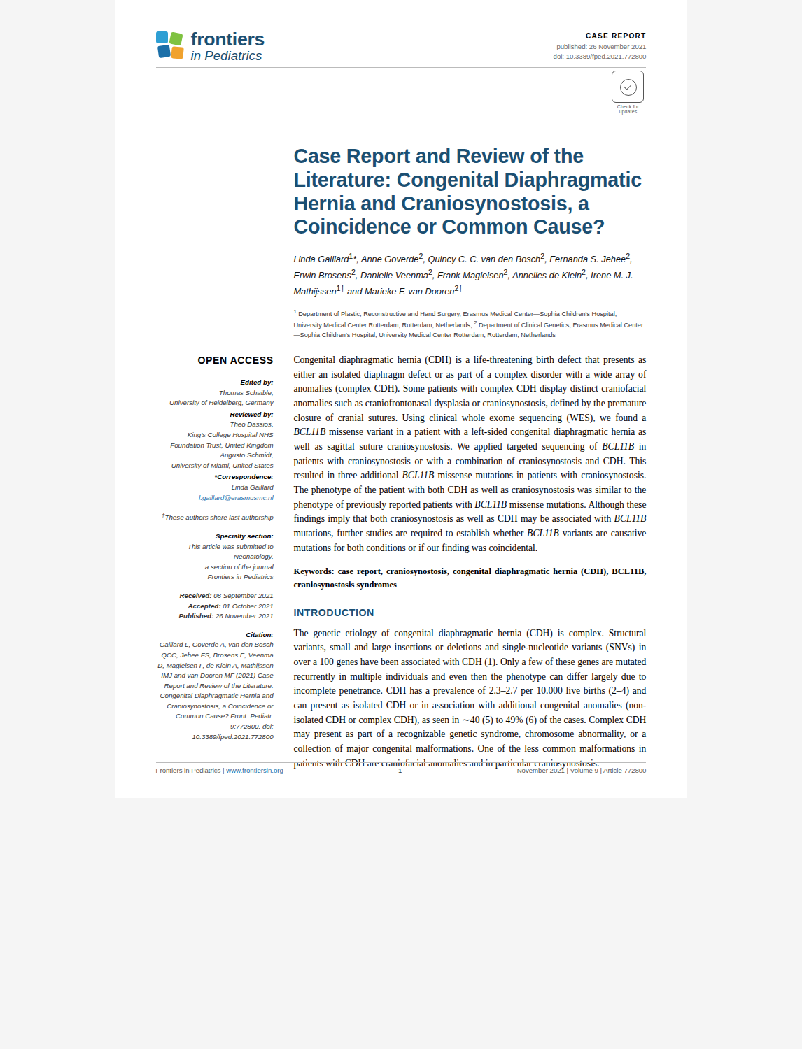frontiers in Pediatrics
CASE REPORT
published: 26 November 2021
doi: 10.3389/fped.2021.772800
Check for
updates
Case Report and Review of the Literature: Congenital Diaphragmatic Hernia and Craniosynostosis, a Coincidence or Common Cause?
Linda Gaillard1*, Anne Goverde2, Quincy C. C. van den Bosch2, Fernanda S. Jehee2, Erwin Brosens2, Danielle Veenma2, Frank Magielsen2, Annelies de Klein2, Irene M. J. Mathijssen1† and Marieke F. van Dooren2†
1 Department of Plastic, Reconstructive and Hand Surgery, Erasmus Medical Center—Sophia Children's Hospital, University Medical Center Rotterdam, Rotterdam, Netherlands, 2 Department of Clinical Genetics, Erasmus Medical Center—Sophia Children's Hospital, University Medical Center Rotterdam, Rotterdam, Netherlands
OPEN ACCESS
Edited by:
Thomas Schaible,
University of Heidelberg, Germany
Reviewed by:
Theo Dassios,
King's College Hospital NHS
Foundation Trust, United Kingdom
Augusto Schmidt,
University of Miami, United States
*Correspondence:
Linda Gaillard
l.gaillard@erasmusmc.nl
†These authors share last authorship
Specialty section:
This article was submitted to
Neonatology,
a section of the journal
Frontiers in Pediatrics
Received: 08 September 2021
Accepted: 01 October 2021
Published: 26 November 2021
Citation:
Gaillard L, Goverde A, van den Bosch QCC, Jehee FS, Brosens E, Veenma D, Magielsen F, de Klein A, Mathijssen IMJ and van Dooren MF (2021) Case Report and Review of the Literature: Congenital Diaphragmatic Hernia and Craniosynostosis, a Coincidence or Common Cause? Front. Pediatr. 9:772800. doi: 10.3389/fped.2021.772800
Congenital diaphragmatic hernia (CDH) is a life-threatening birth defect that presents as either an isolated diaphragm defect or as part of a complex disorder with a wide array of anomalies (complex CDH). Some patients with complex CDH display distinct craniofacial anomalies such as craniofrontonasal dysplasia or craniosynostosis, defined by the premature closure of cranial sutures. Using clinical whole exome sequencing (WES), we found a BCL11B missense variant in a patient with a left-sided congenital diaphragmatic hernia as well as sagittal suture craniosynostosis. We applied targeted sequencing of BCL11B in patients with craniosynostosis or with a combination of craniosynostosis and CDH. This resulted in three additional BCL11B missense mutations in patients with craniosynostosis. The phenotype of the patient with both CDH as well as craniosynostosis was similar to the phenotype of previously reported patients with BCL11B missense mutations. Although these findings imply that both craniosynostosis as well as CDH may be associated with BCL11B mutations, further studies are required to establish whether BCL11B variants are causative mutations for both conditions or if our finding was coincidental.
Keywords: case report, craniosynostosis, congenital diaphragmatic hernia (CDH), BCL11B, craniosynostosis syndromes
INTRODUCTION
The genetic etiology of congenital diaphragmatic hernia (CDH) is complex. Structural variants, small and large insertions or deletions and single-nucleotide variants (SNVs) in over a 100 genes have been associated with CDH (1). Only a few of these genes are mutated recurrently in multiple individuals and even then the phenotype can differ largely due to incomplete penetrance. CDH has a prevalence of 2.3–2.7 per 10.000 live births (2–4) and can present as isolated CDH or in association with additional congenital anomalies (non-isolated CDH or complex CDH), as seen in ∼40 (5) to 49% (6) of the cases. Complex CDH may present as part of a recognizable genetic syndrome, chromosome abnormality, or a collection of major congenital malformations. One of the less common malformations in patients with CDH are craniofacial anomalies and in particular craniosynostosis.
Frontiers in Pediatrics | www.frontiersin.org
1
November 2021 | Volume 9 | Article 772800